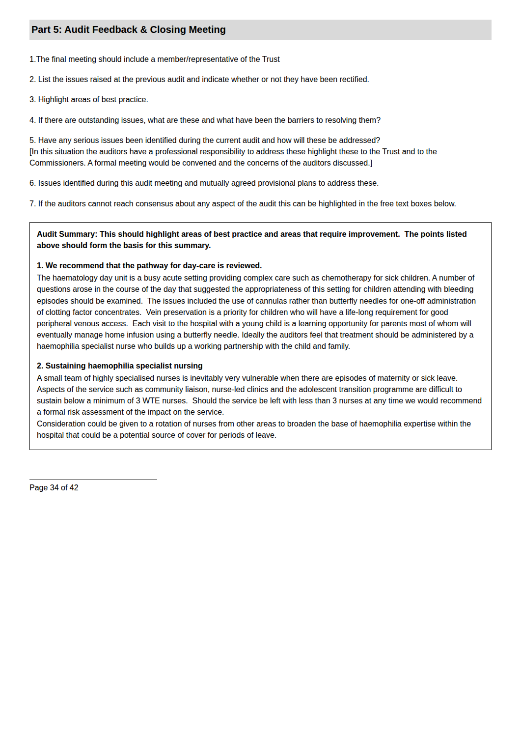Part 5: Audit Feedback & Closing Meeting
1.The final meeting should include a member/representative of the Trust
2. List the issues raised at the previous audit and indicate whether or not they have been rectified.
3. Highlight areas of best practice.
4. If there are outstanding issues, what are these and what have been the barriers to resolving them?
5. Have any serious issues been identified during the current audit and how will these be addressed?
[In this situation the auditors have a professional responsibility to address these highlight these to the Trust and to the Commissioners. A formal meeting would be convened and the concerns of the auditors discussed.]
6. Issues identified during this audit meeting and mutually agreed provisional plans to address these.
7. If the auditors cannot reach consensus about any aspect of the audit this can be highlighted in the free text boxes below.
Audit Summary: This should highlight areas of best practice and areas that require improvement. The points listed above should form the basis for this summary.
1. We recommend that the pathway for day-care is reviewed.
The haematology day unit is a busy acute setting providing complex care such as chemotherapy for sick children. A number of questions arose in the course of the day that suggested the appropriateness of this setting for children attending with bleeding episodes should be examined. The issues included the use of cannulas rather than butterfly needles for one-off administration of clotting factor concentrates. Vein preservation is a priority for children who will have a life-long requirement for good peripheral venous access. Each visit to the hospital with a young child is a learning opportunity for parents most of whom will eventually manage home infusion using a butterfly needle. Ideally the auditors feel that treatment should be administered by a haemophilia specialist nurse who builds up a working partnership with the child and family.
2. Sustaining haemophilia specialist nursing
A small team of highly specialised nurses is inevitably very vulnerable when there are episodes of maternity or sick leave. Aspects of the service such as community liaison, nurse-led clinics and the adolescent transition programme are difficult to sustain below a minimum of 3 WTE nurses. Should the service be left with less than 3 nurses at any time we would recommend a formal risk assessment of the impact on the service.
Consideration could be given to a rotation of nurses from other areas to broaden the base of haemophilia expertise within the hospital that could be a potential source of cover for periods of leave.
Page 34 of 42